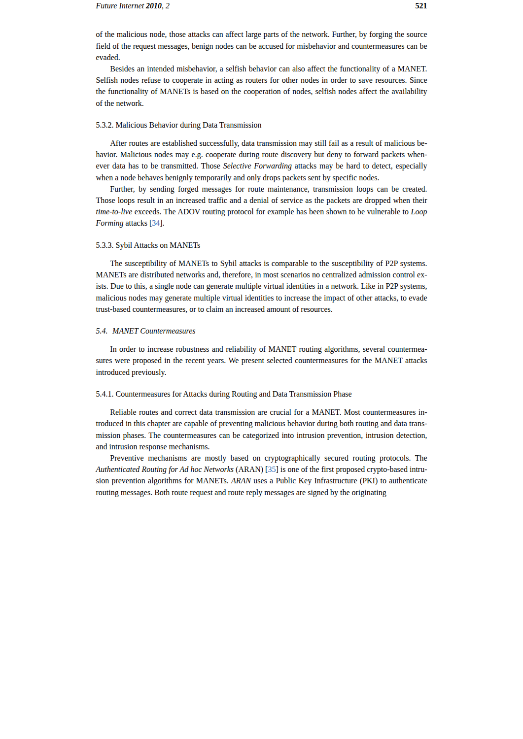Future Internet 2010, 2 521
of the malicious node, those attacks can affect large parts of the network. Further, by forging the source field of the request messages, benign nodes can be accused for misbehavior and countermeasures can be evaded.
Besides an intended misbehavior, a selfish behavior can also affect the functionality of a MANET. Selfish nodes refuse to cooperate in acting as routers for other nodes in order to save resources. Since the functionality of MANETs is based on the cooperation of nodes, selfish nodes affect the availability of the network.
5.3.2. Malicious Behavior during Data Transmission
After routes are established successfully, data transmission may still fail as a result of malicious behavior. Malicious nodes may e.g. cooperate during route discovery but deny to forward packets whenever data has to be transmitted. Those Selective Forwarding attacks may be hard to detect, especially when a node behaves benignly temporarily and only drops packets sent by specific nodes.
Further, by sending forged messages for route maintenance, transmission loops can be created. Those loops result in an increased traffic and a denial of service as the packets are dropped when their time-to-live exceeds. The ADOV routing protocol for example has been shown to be vulnerable to Loop Forming attacks [34].
5.3.3. Sybil Attacks on MANETs
The susceptibility of MANETs to Sybil attacks is comparable to the susceptibility of P2P systems. MANETs are distributed networks and, therefore, in most scenarios no centralized admission control exists. Due to this, a single node can generate multiple virtual identities in a network. Like in P2P systems, malicious nodes may generate multiple virtual identities to increase the impact of other attacks, to evade trust-based countermeasures, or to claim an increased amount of resources.
5.4. MANET Countermeasures
In order to increase robustness and reliability of MANET routing algorithms, several countermeasures were proposed in the recent years. We present selected countermeasures for the MANET attacks introduced previously.
5.4.1. Countermeasures for Attacks during Routing and Data Transmission Phase
Reliable routes and correct data transmission are crucial for a MANET. Most countermeasures introduced in this chapter are capable of preventing malicious behavior during both routing and data transmission phases. The countermeasures can be categorized into intrusion prevention, intrusion detection, and intrusion response mechanisms.
Preventive mechanisms are mostly based on cryptographically secured routing protocols. The Authenticated Routing for Ad hoc Networks (ARAN) [35] is one of the first proposed crypto-based intrusion prevention algorithms for MANETs. ARAN uses a Public Key Infrastructure (PKI) to authenticate routing messages. Both route request and route reply messages are signed by the originating